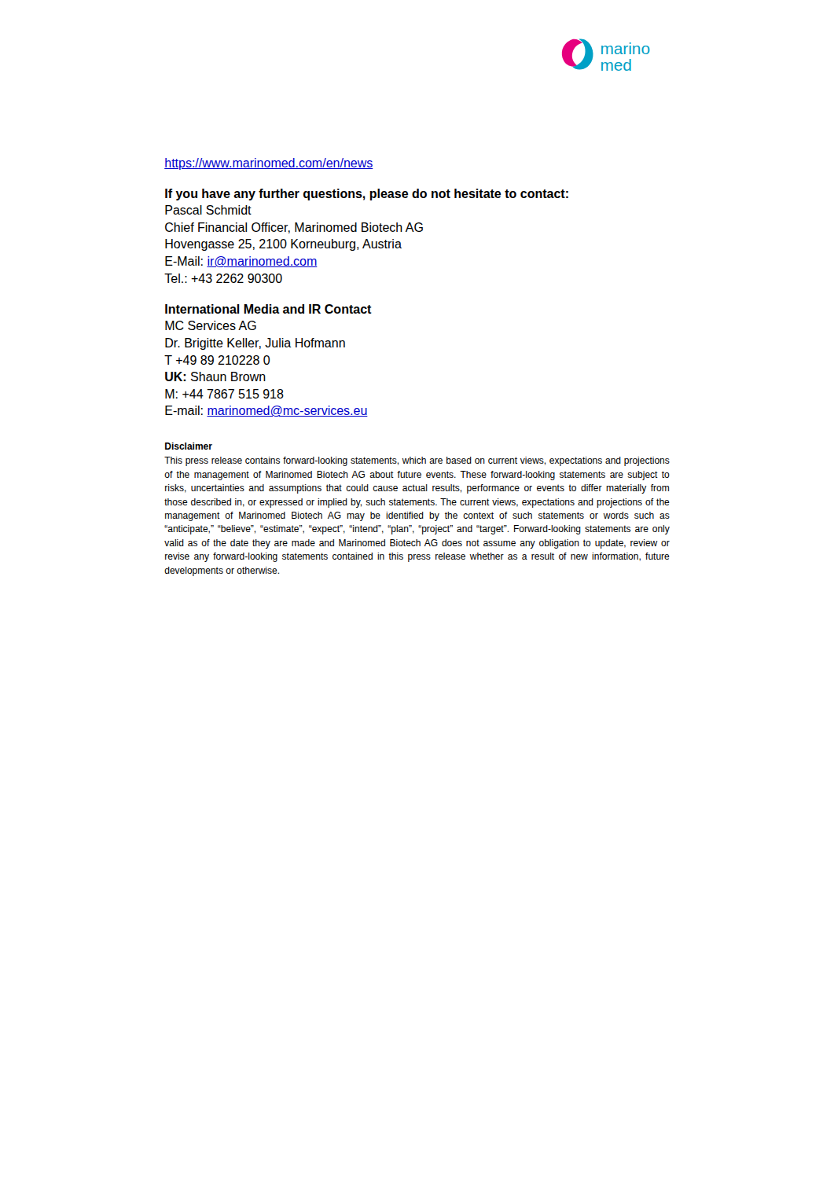marino med
https://www.marinomed.com/en/news
If you have any further questions, please do not hesitate to contact:
Pascal Schmidt
Chief Financial Officer, Marinomed Biotech AG
Hovengasse 25, 2100 Korneuburg, Austria
E-Mail: ir@marinomed.com
Tel.: +43 2262 90300
International Media and IR Contact
MC Services AG
Dr. Brigitte Keller, Julia Hofmann
T +49 89 210228 0
UK: Shaun Brown
M: +44 7867 515 918
E-mail: marinomed@mc-services.eu
Disclaimer
This press release contains forward-looking statements, which are based on current views, expectations and projections of the management of Marinomed Biotech AG about future events. These forward-looking statements are subject to risks, uncertainties and assumptions that could cause actual results, performance or events to differ materially from those described in, or expressed or implied by, such statements. The current views, expectations and projections of the management of Marinomed Biotech AG may be identified by the context of such statements or words such as “anticipate,” “believe”, “estimate”, “expect”, “intend”, “plan”, “project” and “target”. Forward-looking statements are only valid as of the date they are made and Marinomed Biotech AG does not assume any obligation to update, review or revise any forward-looking statements contained in this press release whether as a result of new information, future developments or otherwise.